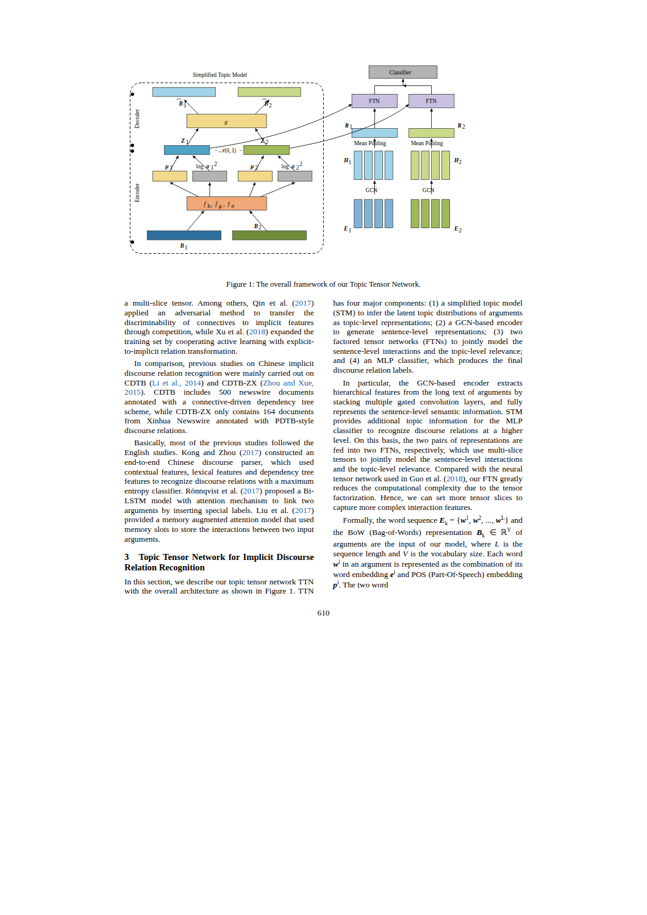Simplified Topic Model Decoder Encoder Classifier FTN FTN R1 R2 Mean Pooling Mean Pooling H1 H2 GCN GCN E1 E2 B1 B2 g Z1 Z2 − 𝒩 (0, I) − μ1 logσ12 μ2 logσ22 fh , fμ , fσ B1 B2
Figure 1: The overall framework of our Topic Tensor Network.
a multi-slice tensor. Among others, Qin et al. (2017) applied an adversarial method to transfer the discriminability of connectives to implicit features through competition, while Xu et al. (2018) expanded the training set by cooperating active learning with explicit-to-implicit relation transformation.
In comparison, previous studies on Chinese implicit discourse relation recognition were mainly carried out on CDTB (Li et al., 2014) and CDTB-ZX (Zhou and Xue, 2015). CDTB includes 500 newswire documents annotated with a connective-driven dependency tree scheme, while CDTB-ZX only contains 164 documents from Xinhua Newswire annotated with PDTB-style discourse relations.
Basically, most of the previous studies followed the English studies. Kong and Zhou (2017) constructed an end-to-end Chinese discourse parser, which used contextual features, lexical features and dependency tree features to recognize discourse relations with a maximum entropy classifier. Rönnqvist et al. (2017) proposed a Bi-LSTM model with attention mechanism to link two arguments by inserting special labels. Liu et al. (2017) provided a memory augmented attention model that used memory slots to store the interactions between two input arguments.
3 Topic Tensor Network for Implicit Discourse Relation Recognition
In this section, we describe our topic tensor network TTN with the overall architecture as shown in Figure 1. TTN has four major components: (1) a simplified topic model (STM) to infer the latent topic distributions of arguments as topic-level representations; (2) a GCN-based encoder to generate sentence-level representations; (3) two factored tensor networks (FTNs) to jointly model the sentence-level interactions and the topic-level relevance; and (4) an MLP classifier, which produces the final discourse relation labels.
In particular, the GCN-based encoder extracts hierarchical features from the long text of arguments by stacking multiple gated convolution layers, and fully represents the sentence-level semantic information. STM provides additional topic information for the MLP classifier to recognize discourse relations at a higher level. On this basis, the two pairs of representations are fed into two FTNs, respectively, which use multi-slice tensors to jointly model the sentence-level interactions and the topic-level relevance. Compared with the neural tensor network used in Guo et al. (2018), our FTN greatly reduces the computational complexity due to the tensor factorization. Hence, we can set more tensor slices to capture more complex interaction features.
Formally, the word sequence Ek = {w1, w2, ..., wL} and the BoW (Bag-of-Words) representation Bk ∈ ℝV of arguments are the input of our model, where L is the sequence length and V is the vocabulary size. Each word wi in an argument is represented as the combination of its word embedding ei and POS (Part-Of-Speech) embedding pi. The two word
610